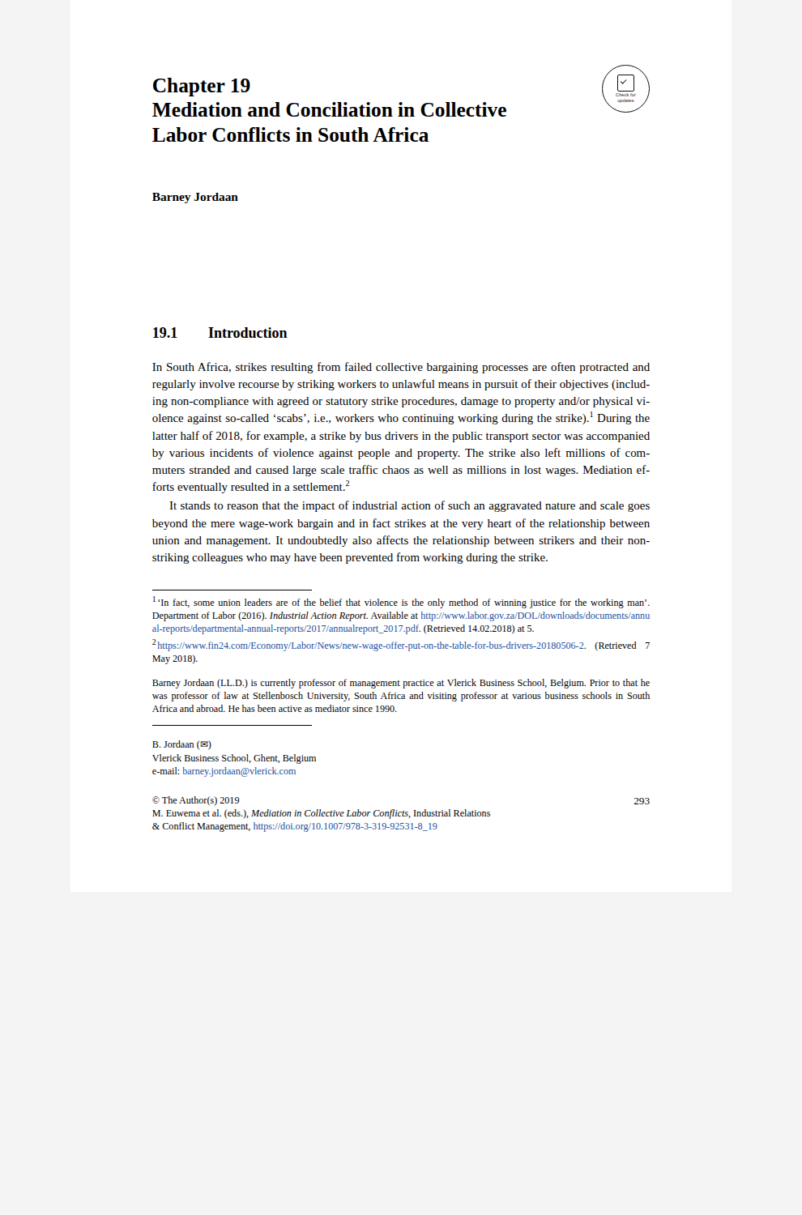Check for
updates
Chapter 19
Mediation and Conciliation in Collective Labor Conflicts in South Africa
Barney Jordaan
19.1 Introduction
In South Africa, strikes resulting from failed collective bargaining processes are often protracted and regularly involve recourse by striking workers to unlawful means in pursuit of their objectives (including non-compliance with agreed or statutory strike procedures, damage to property and/or physical violence against so-called ‘scabs’, i.e., workers who continuing working during the strike).1 During the latter half of 2018, for example, a strike by bus drivers in the public transport sector was accompanied by various incidents of violence against people and property. The strike also left millions of commuters stranded and caused large scale traffic chaos as well as millions in lost wages. Mediation efforts eventually resulted in a settlement.2
It stands to reason that the impact of industrial action of such an aggravated nature and scale goes beyond the mere wage-work bargain and in fact strikes at the very heart of the relationship between union and management. It undoubtedly also affects the relationship between strikers and their non-striking colleagues who may have been prevented from working during the strike.
1‘In fact, some union leaders are of the belief that violence is the only method of winning justice for the working man’. Department of Labor (2016). Industrial Action Report. Available at http://www.labor.gov.za/DOL/downloads/documents/annual-reports/departmental-annual-reports/2017/annualreport_2017.pdf. (Retrieved 14.02.2018) at 5.
2https://www.fin24.com/Economy/Labor/News/new-wage-offer-put-on-the-table-for-bus-drivers-20180506-2. (Retrieved 7 May 2018).
Barney Jordaan (LL.D.) is currently professor of management practice at Vlerick Business School, Belgium. Prior to that he was professor of law at Stellenbosch University, South Africa and visiting professor at various business schools in South Africa and abroad. He has been active as mediator since 1990.
B. Jordaan (✉)
Vlerick Business School, Ghent, Belgium
e-mail: barney.jordaan@vlerick.com
293 © The Author(s) 2019
M. Euwema et al. (eds.), Mediation in Collective Labor Conflicts, Industrial Relations
& Conflict Management, https://doi.org/10.1007/978-3-319-92531-8_19